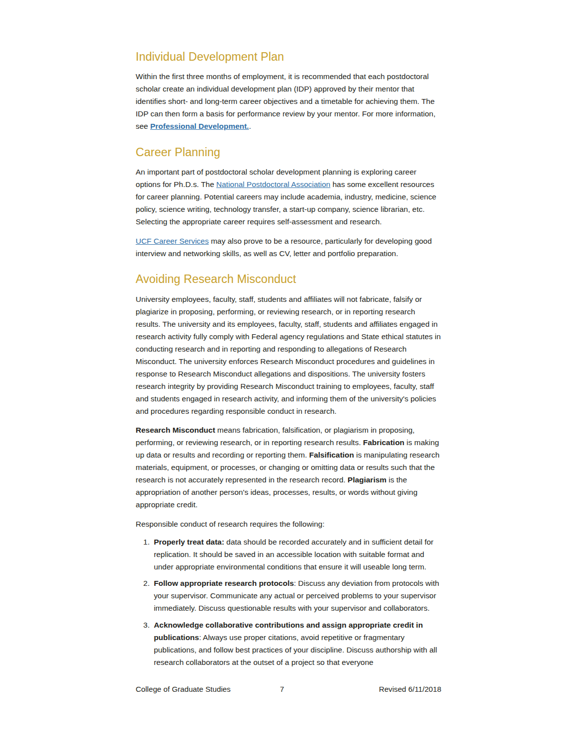Individual Development Plan
Within the first three months of employment, it is recommended that each postdoctoral scholar create an individual development plan (IDP) approved by their mentor that identifies short- and long-term career objectives and a timetable for achieving them. The IDP can then form a basis for performance review by your mentor. For more information, see Professional Development..
Career Planning
An important part of postdoctoral scholar development planning is exploring career options for Ph.D.s. The National Postdoctoral Association has some excellent resources for career planning. Potential careers may include academia, industry, medicine, science policy, science writing, technology transfer, a start-up company, science librarian, etc. Selecting the appropriate career requires self-assessment and research.
UCF Career Services may also prove to be a resource, particularly for developing good interview and networking skills, as well as CV, letter and portfolio preparation.
Avoiding Research Misconduct
University employees, faculty, staff, students and affiliates will not fabricate, falsify or plagiarize in proposing, performing, or reviewing research, or in reporting research results. The university and its employees, faculty, staff, students and affiliates engaged in research activity fully comply with Federal agency regulations and State ethical statutes in conducting research and in reporting and responding to allegations of Research Misconduct. The university enforces Research Misconduct procedures and guidelines in response to Research Misconduct allegations and dispositions. The university fosters research integrity by providing Research Misconduct training to employees, faculty, staff and students engaged in research activity, and informing them of the university's policies and procedures regarding responsible conduct in research.
Research Misconduct means fabrication, falsification, or plagiarism in proposing, performing, or reviewing research, or in reporting research results. Fabrication is making up data or results and recording or reporting them. Falsification is manipulating research materials, equipment, or processes, or changing or omitting data or results such that the research is not accurately represented in the research record. Plagiarism is the appropriation of another person's ideas, processes, results, or words without giving appropriate credit.
Responsible conduct of research requires the following:
Properly treat data: data should be recorded accurately and in sufficient detail for replication. It should be saved in an accessible location with suitable format and under appropriate environmental conditions that ensure it will useable long term.
Follow appropriate research protocols: Discuss any deviation from protocols with your supervisor. Communicate any actual or perceived problems to your supervisor immediately. Discuss questionable results with your supervisor and collaborators.
Acknowledge collaborative contributions and assign appropriate credit in publications: Always use proper citations, avoid repetitive or fragmentary publications, and follow best practices of your discipline. Discuss authorship with all research collaborators at the outset of a project so that everyone
College of Graduate Studies
7
Revised 6/11/2018